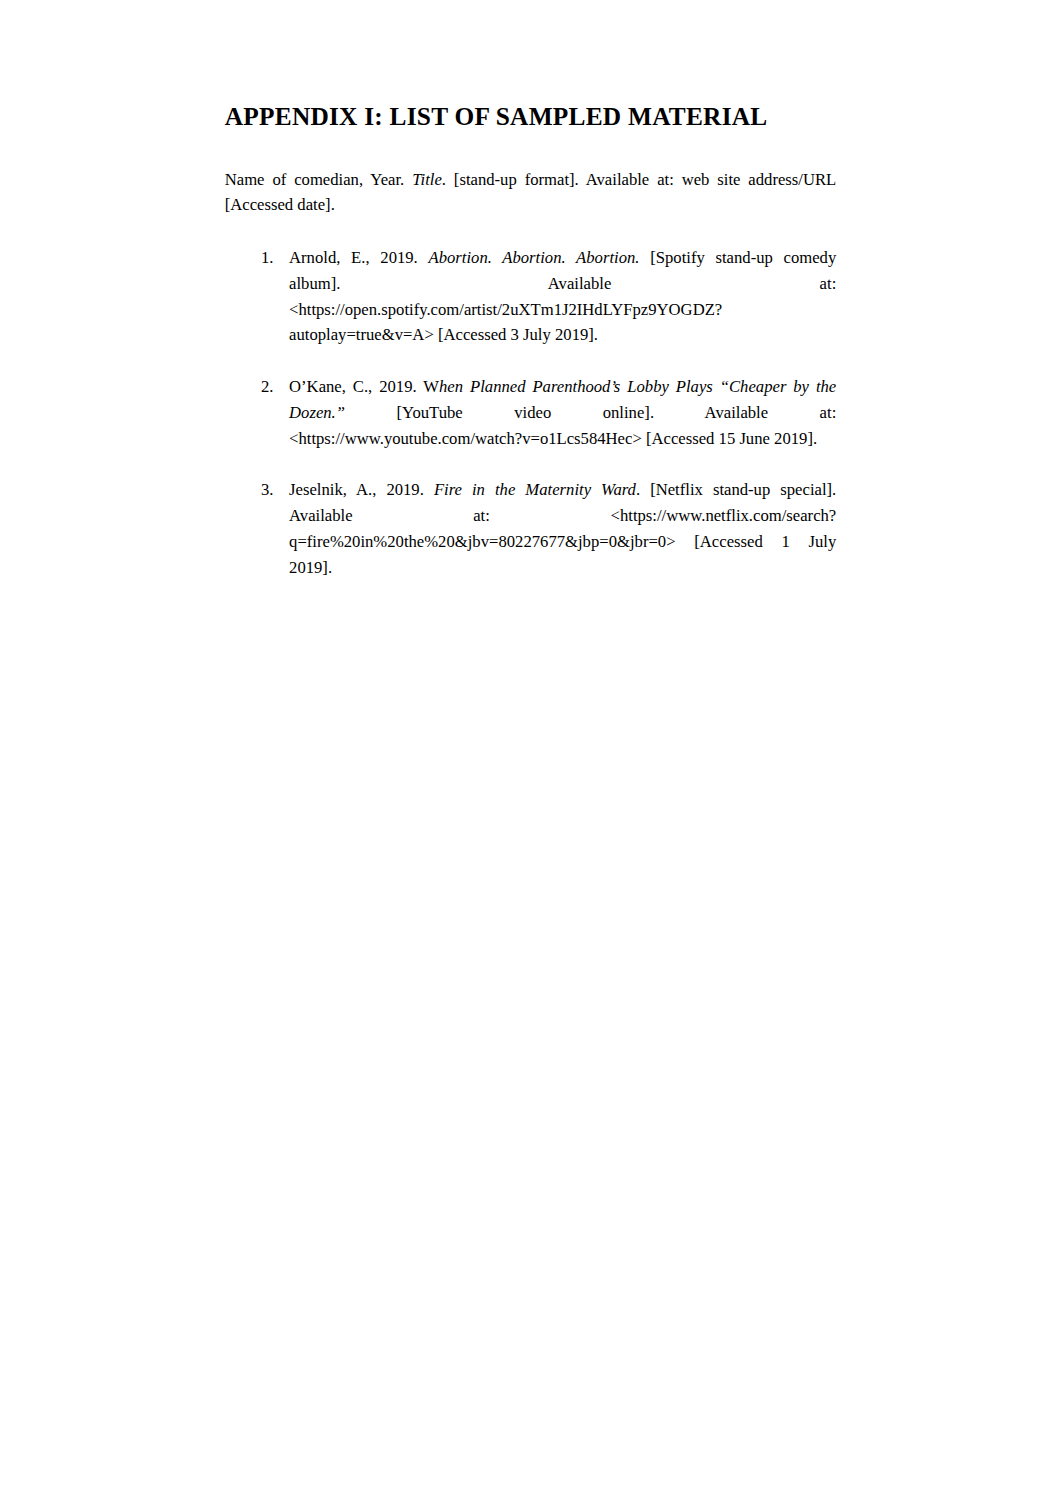APPENDIX I: LIST OF SAMPLED MATERIAL
Name of comedian, Year. Title. [stand-up format]. Available at: web site address/URL [Accessed date].
Arnold, E., 2019. Abortion. Abortion. Abortion. [Spotify stand-up comedy album]. Available at: <https://open.spotify.com/artist/2uXTm1J2IHdLYFpz9YOGDZ?autoplay=true&v=A> [Accessed 3 July 2019].
O’Kane, C., 2019. When Planned Parenthood’s Lobby Plays “Cheaper by the Dozen.” [YouTube video online]. Available at: <https://www.youtube.com/watch?v=o1Lcs584Hec> [Accessed 15 June 2019].
Jeselnik, A., 2019. Fire in the Maternity Ward. [Netflix stand-up special]. Available at: <https://www.netflix.com/search?q=fire%20in%20the%20&jbv=80227677&jbp=0&jbr=0> [Accessed 1 July 2019].